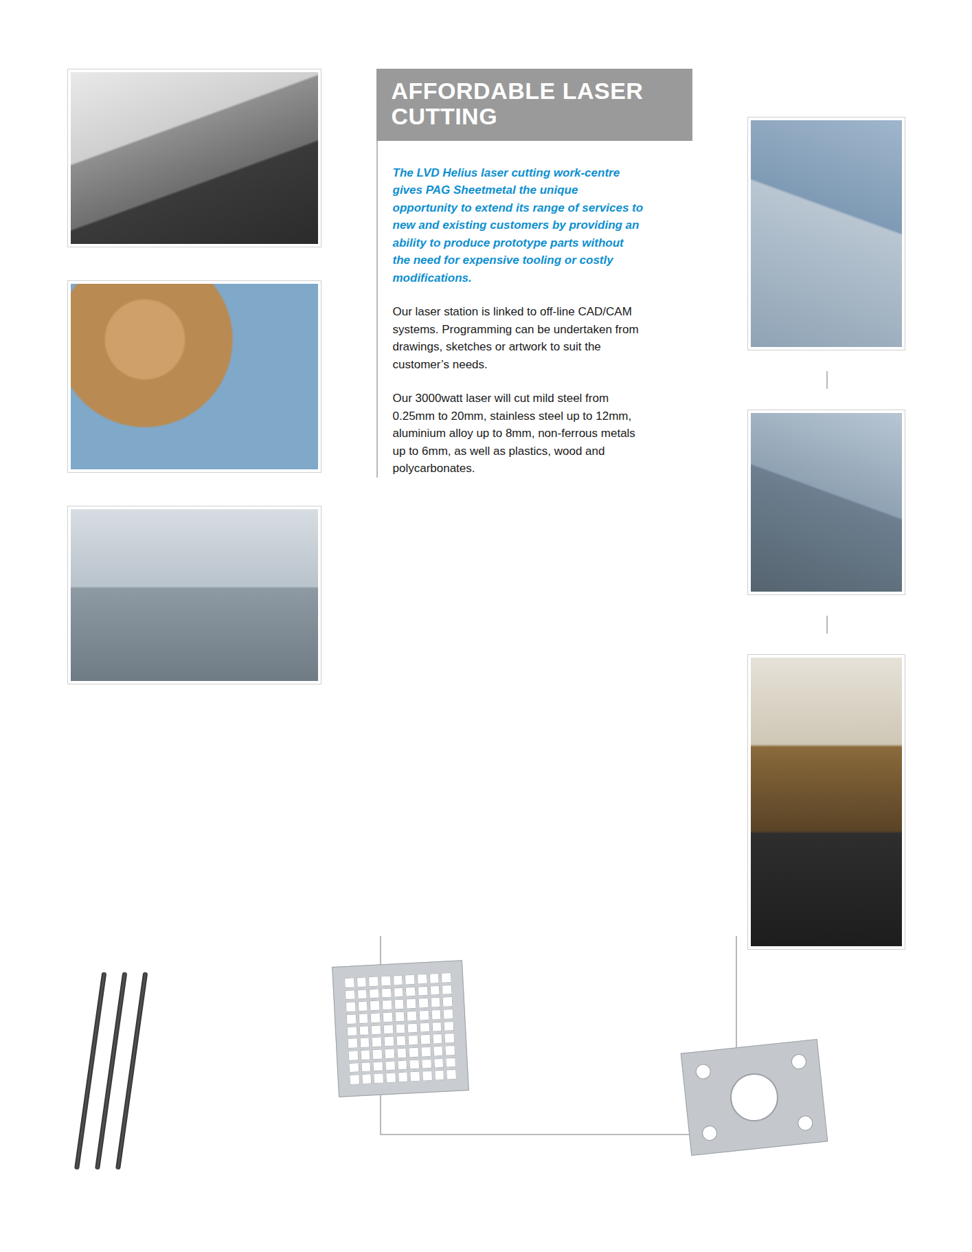Affordable Laser Cutting
The LVD Helius laser cutting work-centre gives PAG Sheetmetal the unique opportunity to extend its range of services to new and existing customers by providing an ability to produce prototype parts without the need for expensive tooling or costly modifications.
Our laser station is linked to off-line CAD/CAM systems. Programming can be undertaken from drawings, sketches or artwork to suit the customer’s needs.
Our 3000watt laser will cut mild steel from 0.25mm to 20mm, stainless steel up to 12mm, aluminium alloy up to 8mm, non-ferrous metals up to 6mm, as well as plastics, wood and polycarbonates.